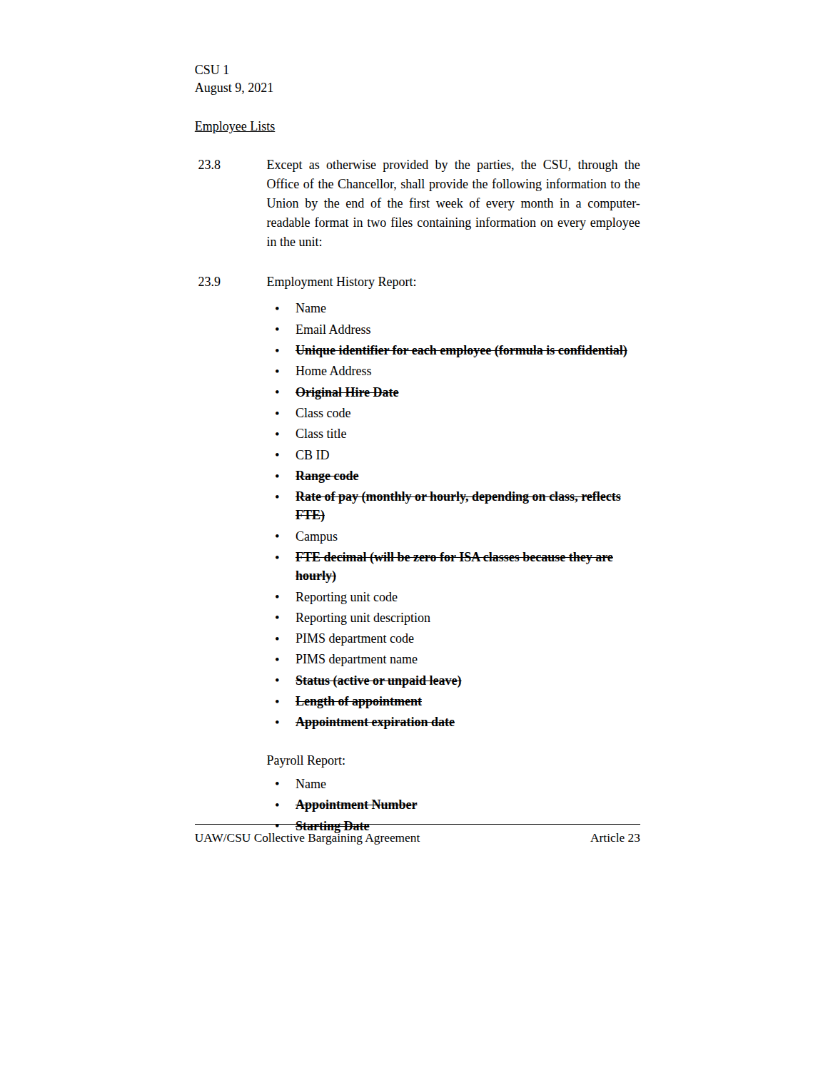CSU 1
August 9, 2021
Employee Lists
23.8
Except as otherwise provided by the parties, the CSU, through the Office of the Chancellor, shall provide the following information to the Union by the end of the first week of every month in a computer-readable format in two files containing information on every employee in the unit:
23.9
Employment History Report:
Name
Email Address
Unique identifier for each employee (formula is confidential)
Home Address
Original Hire Date
Class code
Class title
CB ID
Range code
Rate of pay (monthly or hourly, depending on class, reflects FTE)
Campus
FTE decimal (will be zero for ISA classes because they are hourly)
Reporting unit code
Reporting unit description
PIMS department code
PIMS department name
Status (active or unpaid leave)
Length of appointment
Appointment expiration date
Payroll Report:
Name
Appointment Number
Starting Date
UAW/CSU Collective Bargaining Agreement Article 23